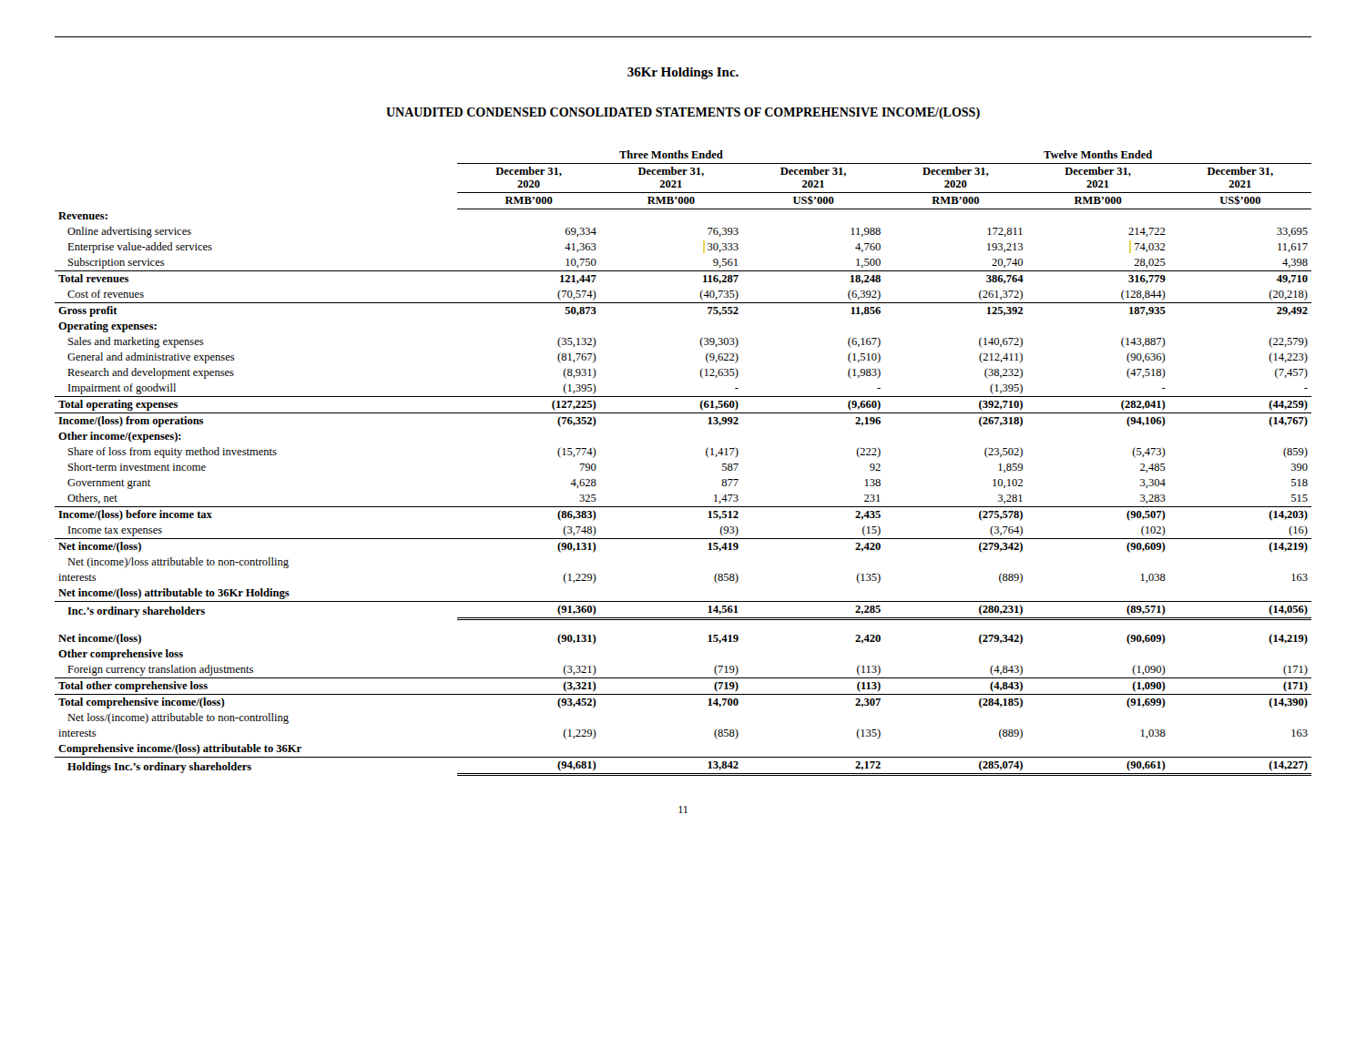36Kr Holdings Inc.
UNAUDITED CONDENSED CONSOLIDATED STATEMENTS OF COMPREHENSIVE INCOME/(LOSS)
| | Three Months Ended | Twelve Months Ended |
| --- | --- | --- |
| | December 31, 2020 | December 31, 2021 | December 31, 2021 | December 31, 2020 | December 31, 2021 | December 31, 2021 |
| | RMB’000 | RMB’000 | US$’000 | RMB’000 | RMB’000 | US$’000 |
| Revenues: | | | | | | |
| Online advertising services | 69,334 | 76,393 | 11,988 | 172,811 | 214,722 | 33,695 |
| Enterprise value-added services | 41,363 | 30,333 | 4,760 | 193,213 | 74,032 | 11,617 |
| Subscription services | 10,750 | 9,561 | 1,500 | 20,740 | 28,025 | 4,398 |
| Total revenues | 121,447 | 116,287 | 18,248 | 386,764 | 316,779 | 49,710 |
| Cost of revenues | (70,574) | (40,735) | (6,392) | (261,372) | (128,844) | (20,218) |
| Gross profit | 50,873 | 75,552 | 11,856 | 125,392 | 187,935 | 29,492 |
| Operating expenses: | | | | | | |
| Sales and marketing expenses | (35,132) | (39,303) | (6,167) | (140,672) | (143,887) | (22,579) |
| General and administrative expenses | (81,767) | (9,622) | (1,510) | (212,411) | (90,636) | (14,223) |
| Research and development expenses | (8,931) | (12,635) | (1,983) | (38,232) | (47,518) | (7,457) |
| Impairment of goodwill | (1,395) | - | - | (1,395) | - | - |
| Total operating expenses | (127,225) | (61,560) | (9,660) | (392,710) | (282,041) | (44,259) |
| Income/(loss) from operations | (76,352) | 13,992 | 2,196 | (267,318) | (94,106) | (14,767) |
| Other income/(expenses): | | | | | | |
| Share of loss from equity method investments | (15,774) | (1,417) | (222) | (23,502) | (5,473) | (859) |
| Short-term investment income | 790 | 587 | 92 | 1,859 | 2,485 | 390 |
| Government grant | 4,628 | 877 | 138 | 10,102 | 3,304 | 518 |
| Others, net | 325 | 1,473 | 231 | 3,281 | 3,283 | 515 |
| Income/(loss) before income tax | (86,383) | 15,512 | 2,435 | (275,578) | (90,507) | (14,203) |
| Income tax expenses | (3,748) | (93) | (15) | (3,764) | (102) | (16) |
| Net income/(loss) | (90,131) | 15,419 | 2,420 | (279,342) | (90,609) | (14,219) |
| Net (income)/loss attributable to non-controlling | | | | | | |
| interests | (1,229) | (858) | (135) | (889) | 1,038 | 163 |
| Net income/(loss) attributable to 36Kr Holdings | | | | | | |
| Inc.’s ordinary shareholders | (91,360) | 14,561 | 2,285 | (280,231) | (89,571) | (14,056) |
| Net income/(loss) | (90,131) | 15,419 | 2,420 | (279,342) | (90,609) | (14,219) |
| Other comprehensive loss | | | | | | |
| Foreign currency translation adjustments | (3,321) | (719) | (113) | (4,843) | (1,090) | (171) |
| Total other comprehensive loss | (3,321) | (719) | (113) | (4,843) | (1,090) | (171) |
| Total comprehensive income/(loss) | (93,452) | 14,700 | 2,307 | (284,185) | (91,699) | (14,390) |
| Net loss/(income) attributable to non-controlling | | | | | | |
| interests | (1,229) | (858) | (135) | (889) | 1,038 | 163 |
| Comprehensive income/(loss) attributable to 36Kr | | | | | | |
| Holdings Inc.’s ordinary shareholders | (94,681) | 13,842 | 2,172 | (285,074) | (90,661) | (14,227) |
11